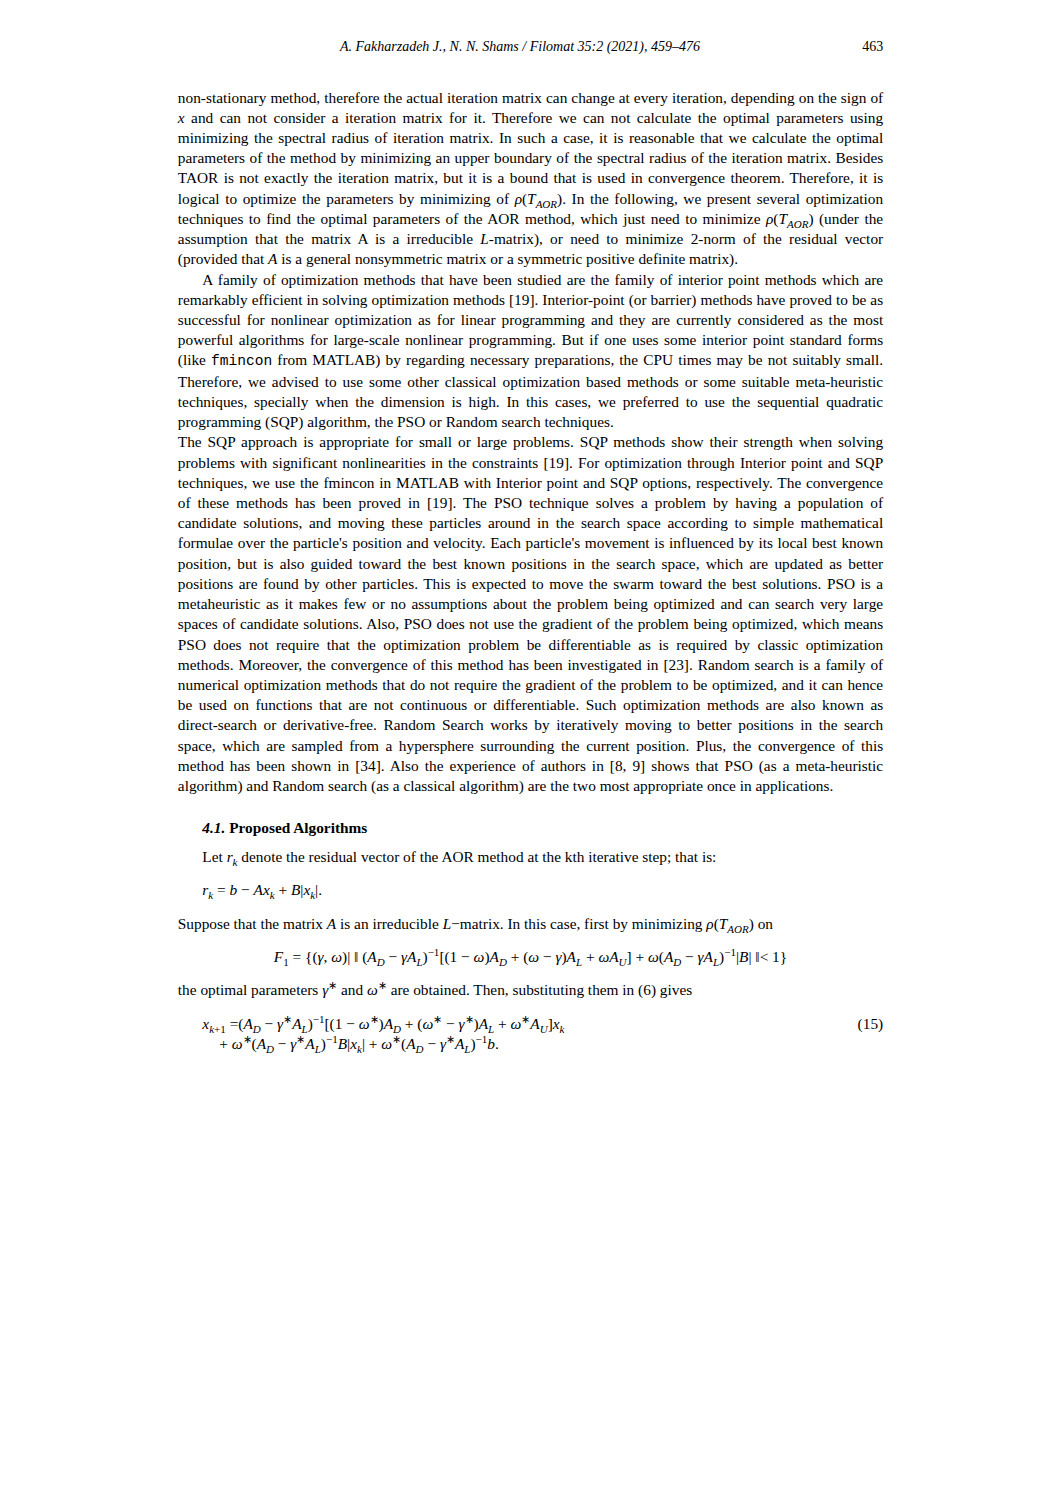A. Fakharzadeh J., N. N. Shams / Filomat 35:2 (2021), 459–476 463
non-stationary method, therefore the actual iteration matrix can change at every iteration, depending on the sign of x and can not consider a iteration matrix for it. Therefore we can not calculate the optimal parameters using minimizing the spectral radius of iteration matrix. In such a case, it is reasonable that we calculate the optimal parameters of the method by minimizing an upper boundary of the spectral radius of the iteration matrix. Besides TAOR is not exactly the iteration matrix, but it is a bound that is used in convergence theorem. Therefore, it is logical to optimize the parameters by minimizing of ρ(TAOR). In the following, we present several optimization techniques to find the optimal parameters of the AOR method, which just need to minimize ρ(TAOR) (under the assumption that the matrix A is a irreducible L-matrix), or need to minimize 2-norm of the residual vector (provided that A is a general nonsymmetric matrix or a symmetric positive definite matrix).
A family of optimization methods that have been studied are the family of interior point methods which are remarkably efficient in solving optimization methods [19]. Interior-point (or barrier) methods have proved to be as successful for nonlinear optimization as for linear programming and they are currently considered as the most powerful algorithms for large-scale nonlinear programming. But if one uses some interior point standard forms (like fmincon from MATLAB) by regarding necessary preparations, the CPU times may be not suitably small. Therefore, we advised to use some other classical optimization based methods or some suitable meta-heuristic techniques, specially when the dimension is high. In this cases, we preferred to use the sequential quadratic programming (SQP) algorithm, the PSO or Random search techniques.
The SQP approach is appropriate for small or large problems. SQP methods show their strength when solving problems with significant nonlinearities in the constraints [19]. For optimization through Interior point and SQP techniques, we use the fmincon in MATLAB with Interior point and SQP options, respectively. The convergence of these methods has been proved in [19]. The PSO technique solves a problem by having a population of candidate solutions, and moving these particles around in the search space according to simple mathematical formulae over the particle's position and velocity. Each particle's movement is influenced by its local best known position, but is also guided toward the best known positions in the search space, which are updated as better positions are found by other particles. This is expected to move the swarm toward the best solutions. PSO is a metaheuristic as it makes few or no assumptions about the problem being optimized and can search very large spaces of candidate solutions. Also, PSO does not use the gradient of the problem being optimized, which means PSO does not require that the optimization problem be differentiable as is required by classic optimization methods. Moreover, the convergence of this method has been investigated in [23]. Random search is a family of numerical optimization methods that do not require the gradient of the problem to be optimized, and it can hence be used on functions that are not continuous or differentiable. Such optimization methods are also known as direct-search or derivative-free. Random Search works by iteratively moving to better positions in the search space, which are sampled from a hypersphere surrounding the current position. Plus, the convergence of this method has been shown in [34]. Also the experience of authors in [8, 9] shows that PSO (as a meta-heuristic algorithm) and Random search (as a classical algorithm) are the two most appropriate once in applications.
4.1. Proposed Algorithms
Let rk denote the residual vector of the AOR method at the kth iterative step; that is:
rk = b − Axk + B|xk|.
Suppose that the matrix A is an irreducible L−matrix. In this case, first by minimizing ρ(TAOR) on
F1 = {(γ, ω)| ‖ (AD − γAL)−1[(1 − ω)AD + (ω − γ)AL + ωAU] + ω(AD − γAL)−1|B| ‖< 1}
the optimal parameters γ∗ and ω∗ are obtained. Then, substituting them in (6) gives
(15)
xk+1 =(AD − γ∗AL)−1[(1 − ω∗)AD + (ω∗ − γ∗)AL + ω∗AU]xk + ω∗(AD − γ∗AL)−1B|xk| + ω∗(AD − γ∗AL)−1b.